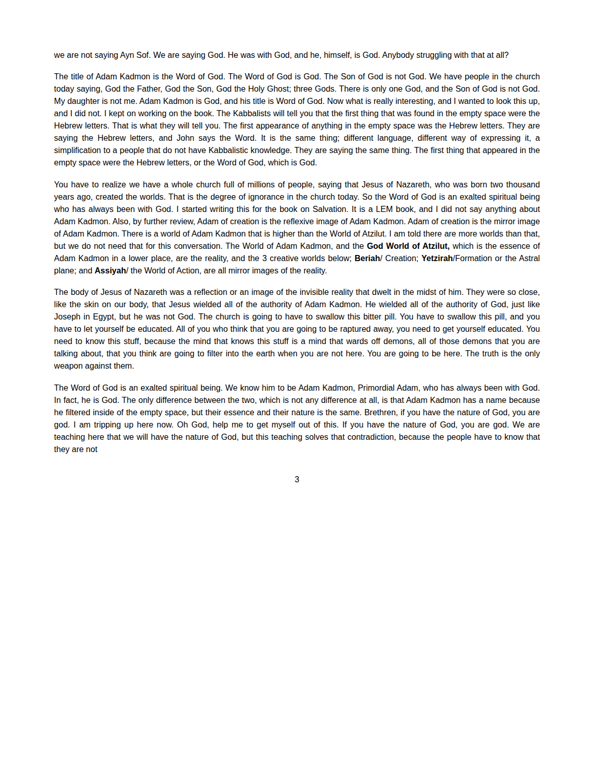we are not saying Ayn Sof. We are saying God. He was with God, and he, himself, is God. Anybody struggling with that at all?
The title of Adam Kadmon is the Word of God. The Word of God is God. The Son of God is not God. We have people in the church today saying, God the Father, God the Son, God the Holy Ghost; three Gods. There is only one God, and the Son of God is not God. My daughter is not me. Adam Kadmon is God, and his title is Word of God. Now what is really interesting, and I wanted to look this up, and I did not. I kept on working on the book. The Kabbalists will tell you that the first thing that was found in the empty space were the Hebrew letters. That is what they will tell you. The first appearance of anything in the empty space was the Hebrew letters. They are saying the Hebrew letters, and John says the Word. It is the same thing; different language, different way of expressing it, a simplification to a people that do not have Kabbalistic knowledge. They are saying the same thing. The first thing that appeared in the empty space were the Hebrew letters, or the Word of God, which is God.
You have to realize we have a whole church full of millions of people, saying that Jesus of Nazareth, who was born two thousand years ago, created the worlds. That is the degree of ignorance in the church today. So the Word of God is an exalted spiritual being who has always been with God. I started writing this for the book on Salvation. It is a LEM book, and I did not say anything about Adam Kadmon. Also, by further review, Adam of creation is the reflexive image of Adam Kadmon. Adam of creation is the mirror image of Adam Kadmon. There is a world of Adam Kadmon that is higher than the World of Atzilut. I am told there are more worlds than that, but we do not need that for this conversation. The World of Adam Kadmon, and the God World of Atzilut, which is the essence of Adam Kadmon in a lower place, are the reality, and the 3 creative worlds below; Beriah/ Creation; Yetzirah/Formation or the Astral plane; and Assiyah/ the World of Action, are all mirror images of the reality.
The body of Jesus of Nazareth was a reflection or an image of the invisible reality that dwelt in the midst of him. They were so close, like the skin on our body, that Jesus wielded all of the authority of Adam Kadmon. He wielded all of the authority of God, just like Joseph in Egypt, but he was not God. The church is going to have to swallow this bitter pill. You have to swallow this pill, and you have to let yourself be educated. All of you who think that you are going to be raptured away, you need to get yourself educated. You need to know this stuff, because the mind that knows this stuff is a mind that wards off demons, all of those demons that you are talking about, that you think are going to filter into the earth when you are not here. You are going to be here. The truth is the only weapon against them.
The Word of God is an exalted spiritual being. We know him to be Adam Kadmon, Primordial Adam, who has always been with God. In fact, he is God. The only difference between the two, which is not any difference at all, is that Adam Kadmon has a name because he filtered inside of the empty space, but their essence and their nature is the same. Brethren, if you have the nature of God, you are god. I am tripping up here now. Oh God, help me to get myself out of this. If you have the nature of God, you are god. We are teaching here that we will have the nature of God, but this teaching solves that contradiction, because the people have to know that they are not
3